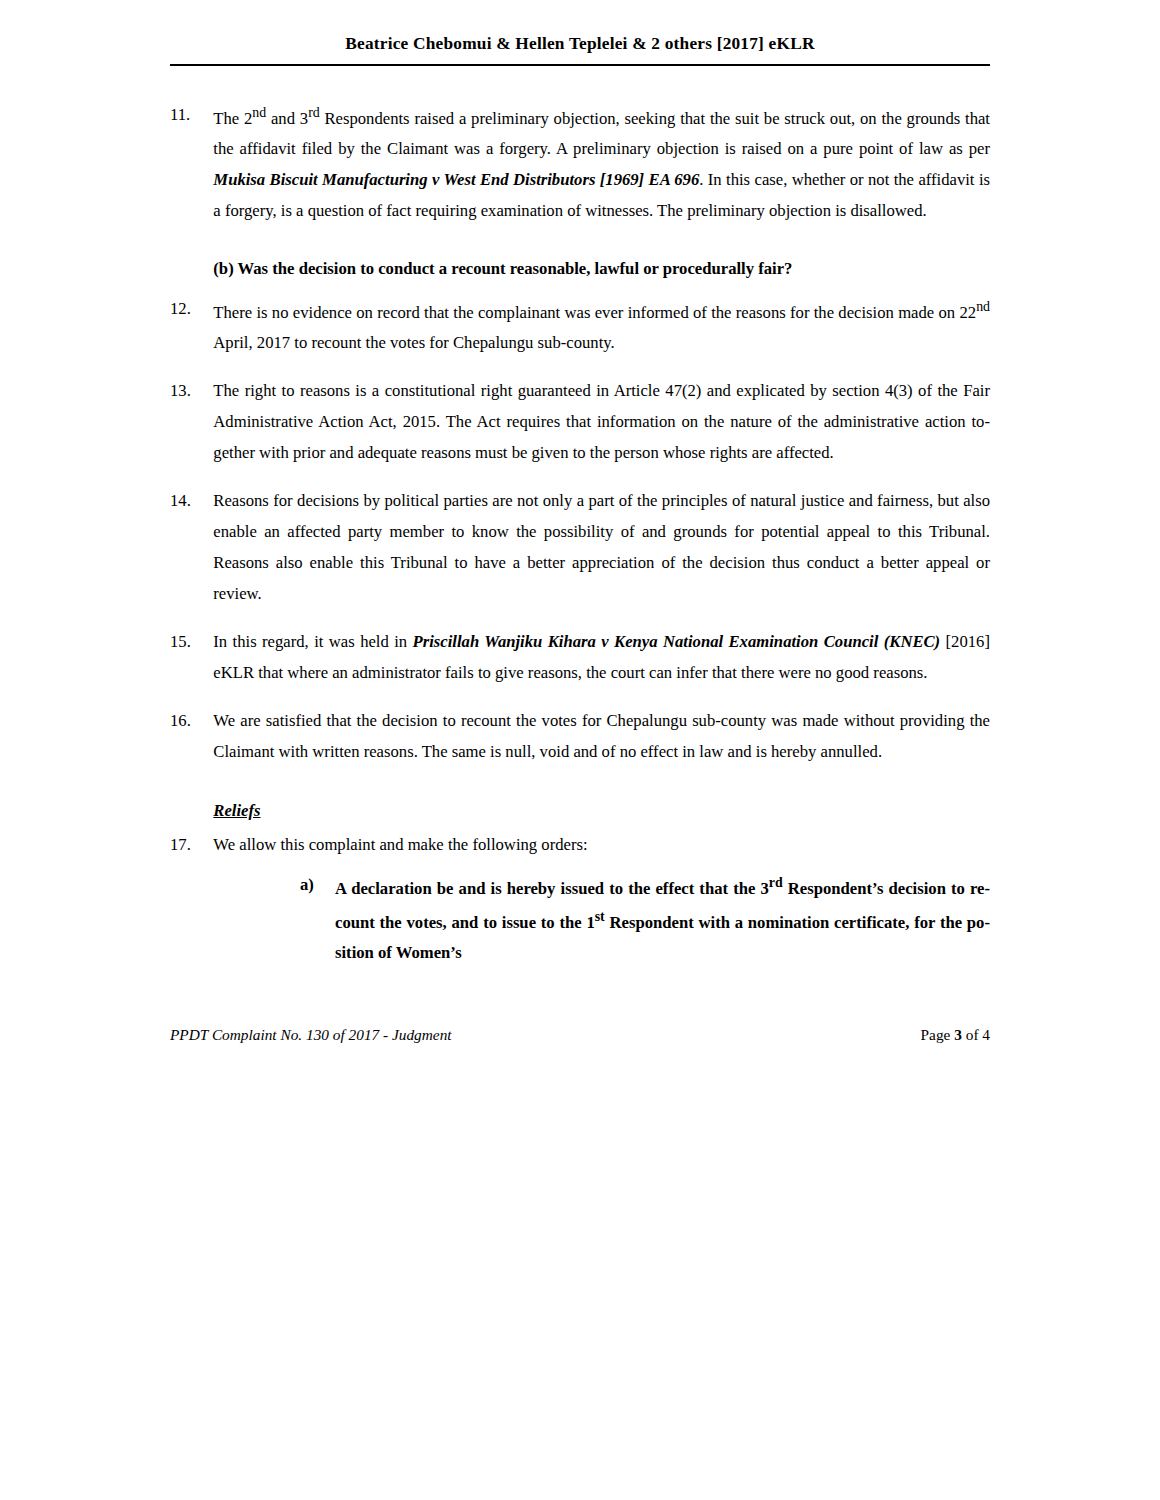Beatrice Chebomui & Hellen Teplelei & 2 others [2017] eKLR
The 2nd and 3rd Respondents raised a preliminary objection, seeking that the suit be struck out, on the grounds that the affidavit filed by the Claimant was a forgery. A preliminary objection is raised on a pure point of law as per Mukisa Biscuit Manufacturing v West End Distributors [1969] EA 696. In this case, whether or not the affidavit is a forgery, is a question of fact requiring examination of witnesses. The preliminary objection is disallowed.
(b) Was the decision to conduct a recount reasonable, lawful or procedurally fair?
There is no evidence on record that the complainant was ever informed of the reasons for the decision made on 22nd April, 2017 to recount the votes for Chepalungu sub-county.
The right to reasons is a constitutional right guaranteed in Article 47(2) and explicated by section 4(3) of the Fair Administrative Action Act, 2015. The Act requires that information on the nature of the administrative action together with prior and adequate reasons must be given to the person whose rights are affected.
Reasons for decisions by political parties are not only a part of the principles of natural justice and fairness, but also enable an affected party member to know the possibility of and grounds for potential appeal to this Tribunal. Reasons also enable this Tribunal to have a better appreciation of the decision thus conduct a better appeal or review.
In this regard, it was held in Priscillah Wanjiku Kihara v Kenya National Examination Council (KNEC) [2016] eKLR that where an administrator fails to give reasons, the court can infer that there were no good reasons.
We are satisfied that the decision to recount the votes for Chepalungu sub-county was made without providing the Claimant with written reasons. The same is null, void and of no effect in law and is hereby annulled.
Reliefs
We allow this complaint and make the following orders:
A declaration be and is hereby issued to the effect that the 3rd Respondent’s decision to recount the votes, and to issue to the 1st Respondent with a nomination certificate, for the position of Women’s
PPDT Complaint No. 130 of 2017 - Judgment
Page 3 of 4